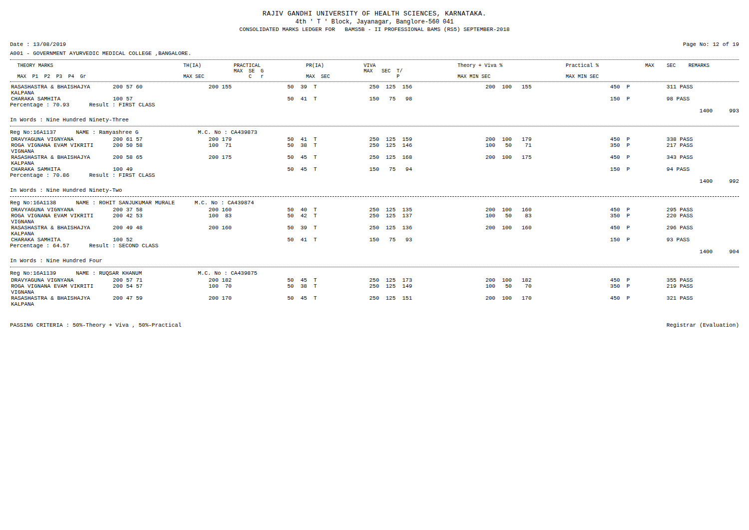RAJIV GANDHI UNIVERSITY OF HEALTH SCIENCES, KARNATAKA.
4th ' T ' Block, Jayanagar, Banglore-560 041
CONSOLIDATED MARKS LEDGER FOR BAMS5B - II PROFESSIONAL BAMS (RS5) SEPTEMBER-2018
Date : 13/08/2019 Page No: 12 of 19
A001 - GOVERNMENT AYURVEDIC MEDICAL COLLEGE ,BANGALORE.
| | THEORY MARKS | TH(IA) | PRACTICAL | PR(IA) | VIVA | Theory + Viva % | Practical % | MAX | SEC | REMARKS |
| | MAX P1 P2 P3 P4 Gr | MAX SEC | MAX SE G C r | MAX SEC | MAX SEC T/ P | MAX MIN SEC | MAX MIN SEC | | | |
| RASASHASTRA & BHAISHAJYA KALPANA | 200 57 60 | | 200 155 | | 50 39 T | 250 125 156 | 200 100 155 | 450 P | 311 PASS |
| CHARAKA SAMHITA | 100 57 | | | | 50 41 T | 150 75 98 | | 150 P | 98 PASS |
Percentage : 70.93 Result : FIRST CLASS
1400 993
In Words : Nine Hundred Ninety-Three
Reg No:16A1137 NAME : Ramyashree G M.C. No : CA439873
| DRAVYAGUNA VIGNYANA | 200 61 57 | | 200 179 | | 50 41 T | 250 125 159 | 200 100 179 | 450 P | 338 PASS |
| ROGA VIGNANA EVAM VIKRITI VIGNANA | 200 50 58 | | 100 71 | | 50 38 T | 250 125 146 | 100 50 71 | 350 P | 217 PASS |
| RASASHASTRA & BHAISHAJYA KALPANA | 200 58 65 | | 200 175 | | 50 45 T | 250 125 168 | 200 100 175 | 450 P | 343 PASS |
| CHARAKA SAMHITA | 100 49 | | | | 50 45 T | 150 75 94 | | 150 P | 94 PASS |
Percentage : 70.86 Result : FIRST CLASS
1400 992
In Words : Nine Hundred Ninety-Two
Reg No:16A1138 NAME : ROHIT SANJUKUMAR MURALE M.C. No : CA439874
| DRAVYAGUNA VIGNYANA | 200 37 58 | | 200 160 | | 50 40 T | 250 125 135 | 200 100 160 | 450 P | 295 PASS |
| ROGA VIGNANA EVAM VIKRITI VIGNANA | 200 42 53 | | 100 83 | | 50 42 T | 250 125 137 | 100 50 83 | 350 P | 220 PASS |
| RASASHASTRA & BHAISHAJYA KALPANA | 200 49 48 | | 200 160 | | 50 39 T | 250 125 136 | 200 100 160 | 450 P | 296 PASS |
| CHARAKA SAMHITA | 100 52 | | | | 50 41 T | 150 75 93 | | 150 P | 93 PASS |
Percentage : 64.57 Result : SECOND CLASS
1400 904
In Words : Nine Hundred Four
Reg No:16A1139 NAME : RUQSAR KHANUM M.C. No : CA439875
| DRAVYAGUNA VIGNYANA | 200 57 71 | | 200 182 | | 50 45 T | 250 125 173 | 200 100 182 | 450 P | 355 PASS |
| ROGA VIGNANA EVAM VIKRITI VIGNANA | 200 54 57 | | 100 70 | | 50 38 T | 250 125 149 | 100 50 70 | 350 P | 219 PASS |
| RASASHASTRA & BHAISHAJYA KALPANA | 200 47 59 | | 200 170 | | 50 45 T | 250 125 151 | 200 100 170 | 450 P | 321 PASS |
PASSING CRITERIA : 50%-Theory + Viva , 50%-Practical Registrar (Evaluation)